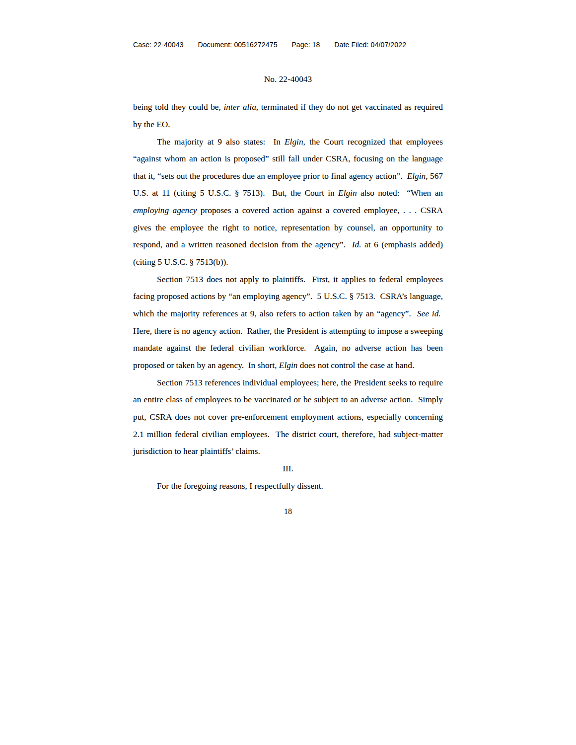Case: 22-40043 Document: 00516272475 Page: 18 Date Filed: 04/07/2022
No. 22-40043
being told they could be, inter alia, terminated if they do not get vaccinated as required by the EO.
The majority at 9 also states: In Elgin, the Court recognized that employees “against whom an action is proposed” still fall under CSRA, focusing on the language that it, “sets out the procedures due an employee prior to final agency action”. Elgin, 567 U.S. at 11 (citing 5 U.S.C. § 7513). But, the Court in Elgin also noted: “When an employing agency proposes a covered action against a covered employee, . . . CSRA gives the employee the right to notice, representation by counsel, an opportunity to respond, and a written reasoned decision from the agency”. Id. at 6 (emphasis added) (citing 5 U.S.C. § 7513(b)).
Section 7513 does not apply to plaintiffs. First, it applies to federal employees facing proposed actions by “an employing agency”. 5 U.S.C. § 7513. CSRA’s language, which the majority references at 9, also refers to action taken by an “agency”. See id. Here, there is no agency action. Rather, the President is attempting to impose a sweeping mandate against the federal civilian workforce. Again, no adverse action has been proposed or taken by an agency. In short, Elgin does not control the case at hand.
Section 7513 references individual employees; here, the President seeks to require an entire class of employees to be vaccinated or be subject to an adverse action. Simply put, CSRA does not cover pre-enforcement employment actions, especially concerning 2.1 million federal civilian employees. The district court, therefore, had subject-matter jurisdiction to hear plaintiffs’ claims.
III.
For the foregoing reasons, I respectfully dissent.
18